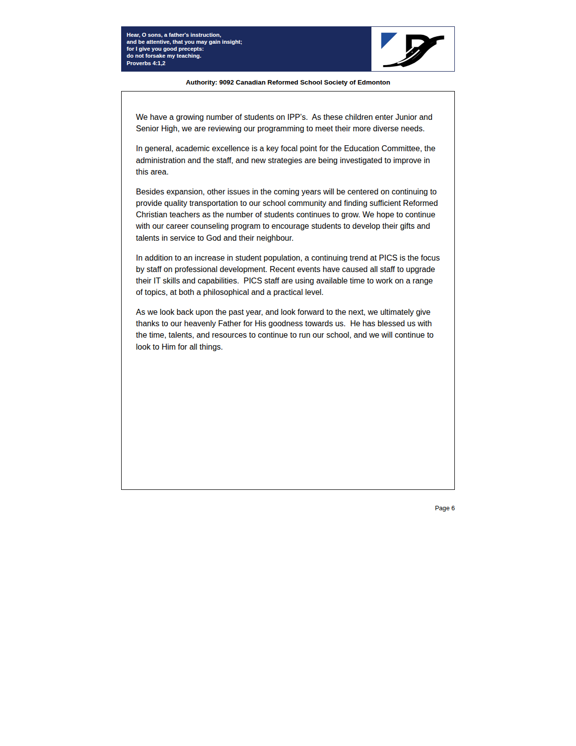Hear, O sons, a father's instruction,
and be attentive, that you may gain insight;
for I give you good precepts:
do not forsake my teaching.
Proverbs 4:1,2
Authority: 9092 Canadian Reformed School Society of Edmonton
We have a growing number of students on IPP’s. As these children enter Junior and Senior High, we are reviewing our programming to meet their more diverse needs.
In general, academic excellence is a key focal point for the Education Committee, the administration and the staff, and new strategies are being investigated to improve in this area.
Besides expansion, other issues in the coming years will be centered on continuing to provide quality transportation to our school community and finding sufficient Reformed Christian teachers as the number of students continues to grow. We hope to continue with our career counseling program to encourage students to develop their gifts and talents in service to God and their neighbour.
In addition to an increase in student population, a continuing trend at PICS is the focus by staff on professional development. Recent events have caused all staff to upgrade their IT skills and capabilities. PICS staff are using available time to work on a range of topics, at both a philosophical and a practical level.
As we look back upon the past year, and look forward to the next, we ultimately give thanks to our heavenly Father for His goodness towards us. He has blessed us with the time, talents, and resources to continue to run our school, and we will continue to look to Him for all things.
Page 6